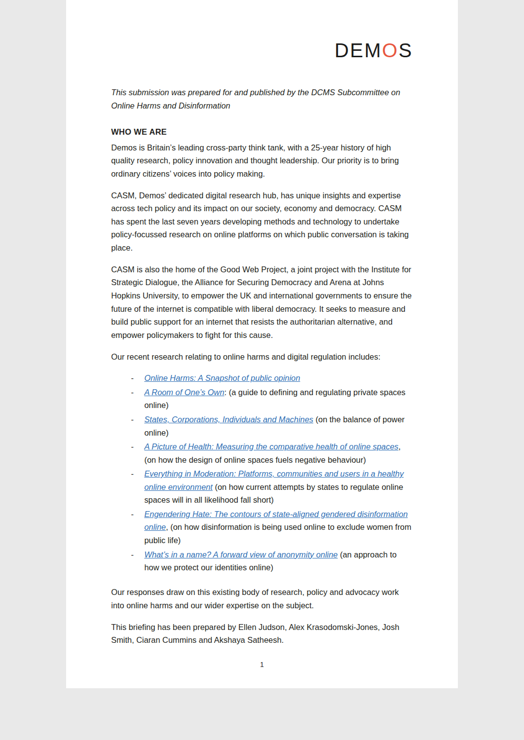DEMOS
This submission was prepared for and published by the DCMS Subcommittee on Online Harms and Disinformation
WHO WE ARE
Demos is Britain’s leading cross-party think tank, with a 25-year history of high quality research, policy innovation and thought leadership. Our priority is to bring ordinary citizens’ voices into policy making.
CASM, Demos’ dedicated digital research hub, has unique insights and expertise across tech policy and its impact on our society, economy and democracy. CASM has spent the last seven years developing methods and technology to undertake policy-focussed research on online platforms on which public conversation is taking place.
CASM is also the home of the Good Web Project, a joint project with the Institute for Strategic Dialogue, the Alliance for Securing Democracy and Arena at Johns Hopkins University, to empower the UK and international governments to ensure the future of the internet is compatible with liberal democracy. It seeks to measure and build public support for an internet that resists the authoritarian alternative, and empower policymakers to fight for this cause.
Our recent research relating to online harms and digital regulation includes:
Online Harms: A Snapshot of public opinion
A Room of One’s Own: (a guide to defining and regulating private spaces online)
States, Corporations, Individuals and Machines (on the balance of power online)
A Picture of Health: Measuring the comparative health of online spaces, (on how the design of online spaces fuels negative behaviour)
Everything in Moderation: Platforms, communities and users in a healthy online environment (on how current attempts by states to regulate online spaces will in all likelihood fall short)
Engendering Hate: The contours of state-aligned gendered disinformation online, (on how disinformation is being used online to exclude women from public life)
What’s in a name? A forward view of anonymity online (an approach to how we protect our identities online)
Our responses draw on this existing body of research, policy and advocacy work into online harms and our wider expertise on the subject.
This briefing has been prepared by Ellen Judson, Alex Krasodomski-Jones, Josh Smith, Ciaran Cummins and Akshaya Satheesh.
1